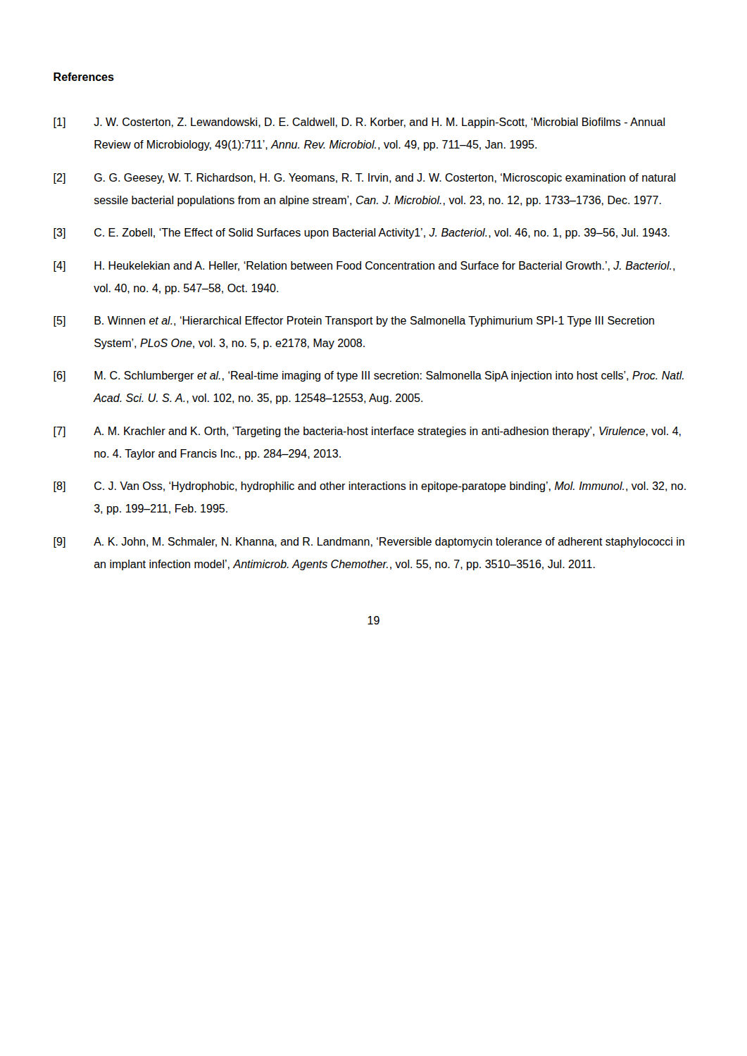References
[1] J. W. Costerton, Z. Lewandowski, D. E. Caldwell, D. R. Korber, and H. M. Lappin-Scott, ‘Microbial Biofilms - Annual Review of Microbiology, 49(1):711’, Annu. Rev. Microbiol., vol. 49, pp. 711–45, Jan. 1995.
[2] G. G. Geesey, W. T. Richardson, H. G. Yeomans, R. T. Irvin, and J. W. Costerton, ‘Microscopic examination of natural sessile bacterial populations from an alpine stream’, Can. J. Microbiol., vol. 23, no. 12, pp. 1733–1736, Dec. 1977.
[3] C. E. Zobell, ‘The Effect of Solid Surfaces upon Bacterial Activity1’, J. Bacteriol., vol. 46, no. 1, pp. 39–56, Jul. 1943.
[4] H. Heukelekian and A. Heller, ‘Relation between Food Concentration and Surface for Bacterial Growth.’, J. Bacteriol., vol. 40, no. 4, pp. 547–58, Oct. 1940.
[5] B. Winnen et al., ‘Hierarchical Effector Protein Transport by the Salmonella Typhimurium SPI-1 Type III Secretion System’, PLoS One, vol. 3, no. 5, p. e2178, May 2008.
[6] M. C. Schlumberger et al., ‘Real-time imaging of type III secretion: Salmonella SipA injection into host cells’, Proc. Natl. Acad. Sci. U. S. A., vol. 102, no. 35, pp. 12548–12553, Aug. 2005.
[7] A. M. Krachler and K. Orth, ‘Targeting the bacteria-host interface strategies in anti-adhesion therapy’, Virulence, vol. 4, no. 4. Taylor and Francis Inc., pp. 284–294, 2013.
[8] C. J. Van Oss, ‘Hydrophobic, hydrophilic and other interactions in epitope-paratope binding’, Mol. Immunol., vol. 32, no. 3, pp. 199–211, Feb. 1995.
[9] A. K. John, M. Schmaler, N. Khanna, and R. Landmann, ‘Reversible daptomycin tolerance of adherent staphylococci in an implant infection model’, Antimicrob. Agents Chemother., vol. 55, no. 7, pp. 3510–3516, Jul. 2011.
19